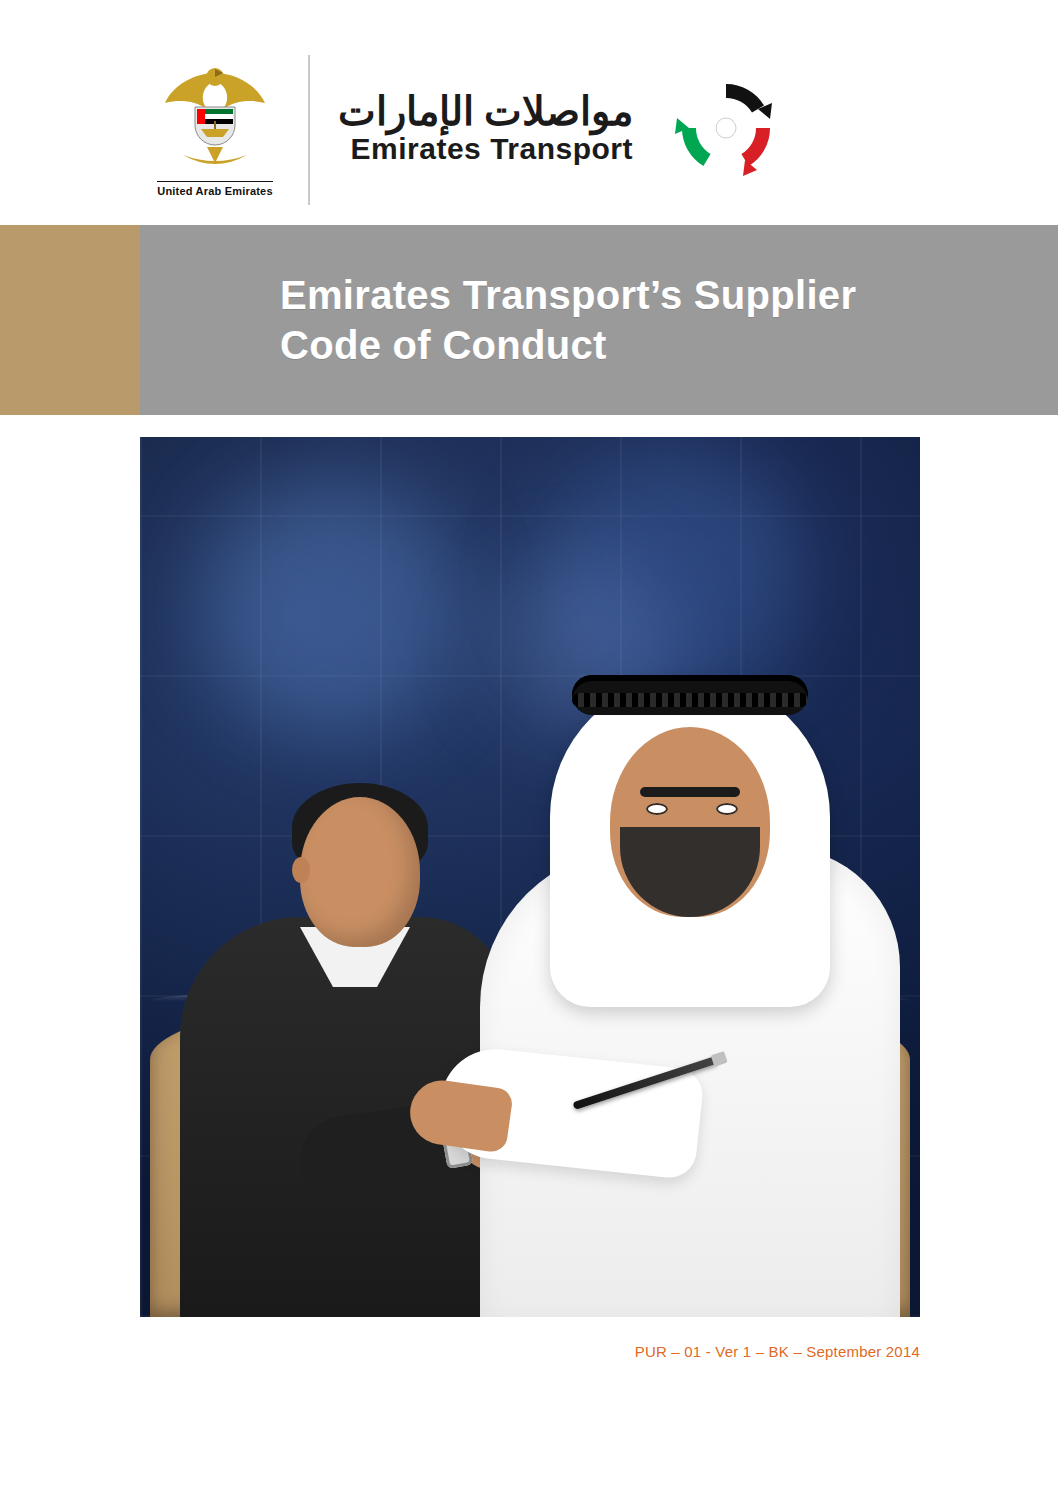United Arab Emirates
مواصلات الإمارات
Emirates Transport
Emirates Transport’s Supplier
Code of Conduct
مواصلات الإمارات
PUR – 01 - Ver 1 – BK – September 2014